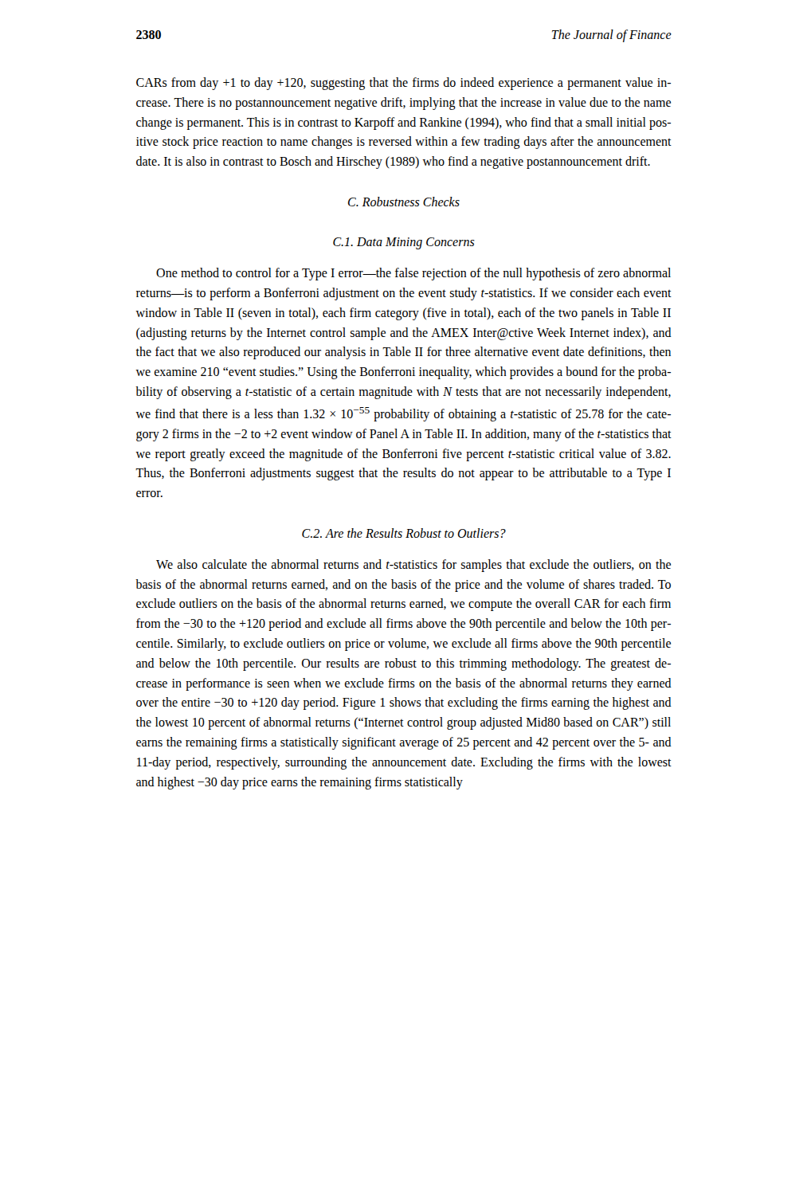2380 The Journal of Finance
CARs from day +1 to day +120, suggesting that the firms do indeed experience a permanent value increase. There is no postannouncement negative drift, implying that the increase in value due to the name change is permanent. This is in contrast to Karpoff and Rankine (1994), who find that a small initial positive stock price reaction to name changes is reversed within a few trading days after the announcement date. It is also in contrast to Bosch and Hirschey (1989) who find a negative postannouncement drift.
C. Robustness Checks
C.1. Data Mining Concerns
One method to control for a Type I error—the false rejection of the null hypothesis of zero abnormal returns—is to perform a Bonferroni adjustment on the event study t-statistics. If we consider each event window in Table II (seven in total), each firm category (five in total), each of the two panels in Table II (adjusting returns by the Internet control sample and the AMEX Inter@ctive Week Internet index), and the fact that we also reproduced our analysis in Table II for three alternative event date definitions, then we examine 210 “event studies.” Using the Bonferroni inequality, which provides a bound for the probability of observing a t-statistic of a certain magnitude with N tests that are not necessarily independent, we find that there is a less than 1.32 × 10−55 probability of obtaining a t-statistic of 25.78 for the category 2 firms in the −2 to +2 event window of Panel A in Table II. In addition, many of the t-statistics that we report greatly exceed the magnitude of the Bonferroni five percent t-statistic critical value of 3.82. Thus, the Bonferroni adjustments suggest that the results do not appear to be attributable to a Type I error.
C.2. Are the Results Robust to Outliers?
We also calculate the abnormal returns and t-statistics for samples that exclude the outliers, on the basis of the abnormal returns earned, and on the basis of the price and the volume of shares traded. To exclude outliers on the basis of the abnormal returns earned, we compute the overall CAR for each firm from the −30 to the +120 period and exclude all firms above the 90th percentile and below the 10th percentile. Similarly, to exclude outliers on price or volume, we exclude all firms above the 90th percentile and below the 10th percentile. Our results are robust to this trimming methodology. The greatest decrease in performance is seen when we exclude firms on the basis of the abnormal returns they earned over the entire −30 to +120 day period. Figure 1 shows that excluding the firms earning the highest and the lowest 10 percent of abnormal returns (“Internet control group adjusted Mid80 based on CAR”) still earns the remaining firms a statistically significant average of 25 percent and 42 percent over the 5- and 11-day period, respectively, surrounding the announcement date. Excluding the firms with the lowest and highest −30 day price earns the remaining firms statistically